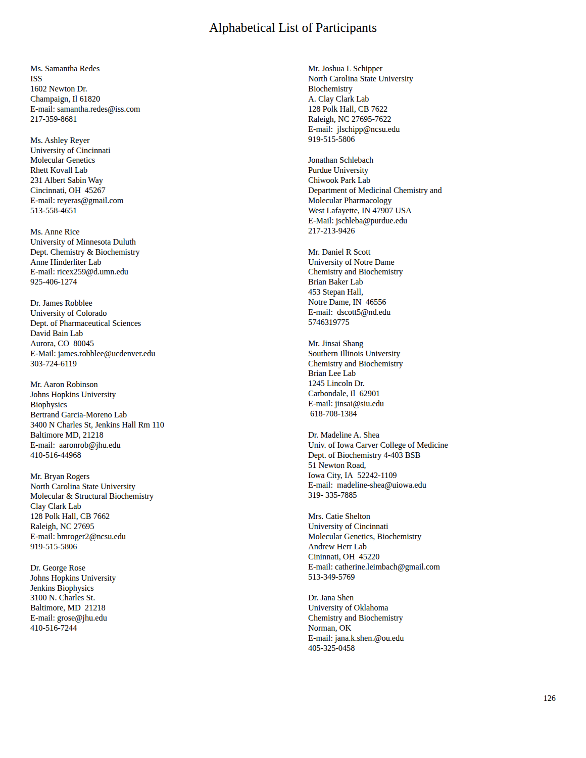Alphabetical List of Participants
Ms. Samantha Redes
ISS
1602 Newton Dr.
Champaign, Il 61820
E-mail: samantha.redes@iss.com
217-359-8681
Ms. Ashley Reyer
University of Cincinnati
Molecular Genetics
Rhett Kovall Lab
231 Albert Sabin Way
Cincinnati, OH 45267
E-mail: reyeras@gmail.com
513-558-4651
Ms. Anne Rice
University of Minnesota Duluth
Dept. Chemistry & Biochemistry
Anne Hinderliter Lab
E-mail: ricex259@d.umn.edu
925-406-1274
Dr. James Robblee
University of Colorado
Dept. of Pharmaceutical Sciences
David Bain Lab
Aurora, CO 80045
E-Mail: james.robblee@ucdenver.edu
303-724-6119
Mr. Aaron Robinson
Johns Hopkins University
Biophysics
Bertrand Garcia-Moreno Lab
3400 N Charles St, Jenkins Hall Rm 110
Baltimore MD, 21218
E-mail: aaronrob@jhu.edu
410-516-44968
Mr. Bryan Rogers
North Carolina State University
Molecular & Structural Biochemistry
Clay Clark Lab
128 Polk Hall, CB 7662
Raleigh, NC 27695
E-mail: bmroger2@ncsu.edu
919-515-5806
Dr. George Rose
Johns Hopkins University
Jenkins Biophysics
3100 N. Charles St.
Baltimore, MD 21218
E-mail: grose@jhu.edu
410-516-7244
Mr. Joshua L Schipper
North Carolina State University
Biochemistry
A. Clay Clark Lab
128 Polk Hall, CB 7622
Raleigh, NC 27695-7622
E-mail: jlschipp@ncsu.edu
919-515-5806
Jonathan Schlebach
Purdue University
Chiwook Park Lab
Department of Medicinal Chemistry and
Molecular Pharmacology
West Lafayette, IN 47907 USA
E-Mail: jschleba@purdue.edu
217-213-9426
Mr. Daniel R Scott
University of Notre Dame
Chemistry and Biochemistry
Brian Baker Lab
453 Stepan Hall,
Notre Dame, IN 46556
E-mail: dscott5@nd.edu
5746319775
Mr. Jinsai Shang
Southern Illinois University
Chemistry and Biochemistry
Brian Lee Lab
1245 Lincoln Dr.
Carbondale, Il 62901
E-mail: jinsai@siu.edu
618-708-1384
Dr. Madeline A. Shea
Univ. of Iowa Carver College of Medicine
Dept. of Biochemistry 4-403 BSB
51 Newton Road,
Iowa City, IA 52242-1109
E-mail: madeline-shea@uiowa.edu
319- 335-7885
Mrs. Catie Shelton
University of Cincinnati
Molecular Genetics, Biochemistry
Andrew Herr Lab
Cininnati, OH 45220
E-mail: catherine.leimbach@gmail.com
513-349-5769
Dr. Jana Shen
University of Oklahoma
Chemistry and Biochemistry
Norman, OK
E-mail: jana.k.shen.@ou.edu
405-325-0458
126